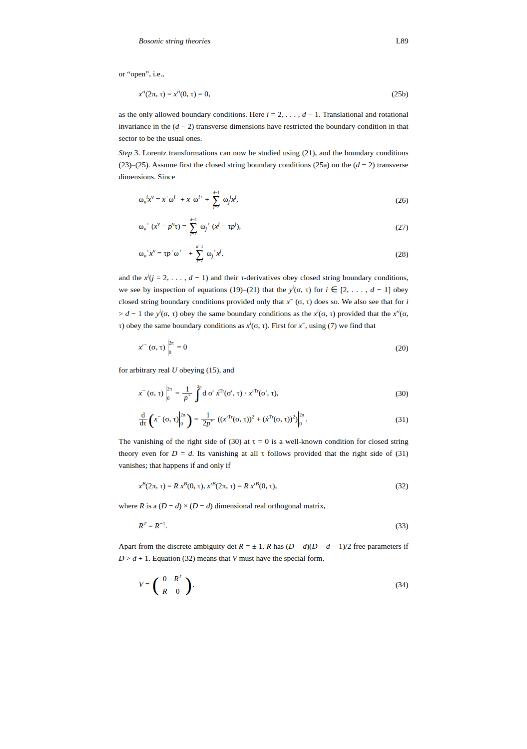Bosonic string theories L89
or “open”, i.e.,
x′i(2π, τ) = x′i(0, τ) = 0,
(25b)
as the only allowed boundary conditions. Here i = 2, . . . , d − 1. Translational and rotational invariance in the (d − 2) transverse dimensions have restricted the boundary condition in that sector to be the usual ones.
Step 3. Lorentz transformations can now be studied using (21), and the boundary conditions (23)–(25). Assume first the closed string boundary conditions (25a) on the (d − 2) transverse dimensions. Since
ωνixν = x+ωi− + x−ωi+ + d−1∑j=2 ωjixj,
(26)
ων+ (xν − pντ) = d−1∑j=2 ωj+ (xj − τpj),
(27)
ων+xν = τp+ω+ − + d−1∑j=2 ωj+xj,
(28)
and the xj(j = 2, . . . , d − 1) and their τ-derivatives obey closed string boundary conditions, we see by inspection of equations (19)–(21) that the yi(σ, τ) for i ∈ [2, . . . , d − 1] obey closed string boundary conditions provided only that x− (σ, τ) does so. We also see that for i > d − 1 the yi(σ, τ) obey the same boundary conditions as the xi(σ, τ) provided that the x′i(σ, τ) obey the same boundary conditions as xi(σ, τ). First for x−, using (7) we find that
x′− (σ, τ) 2π 0 = 0
(20)
for arbitrary real U obeying (15), and
x− (σ, τ) 2π 0 = 1 p+ 2π∫0 d σ′ ẋTr(σ′, τ) · x′Tr(σ′, τ),
(30)
ddτ(x− (σ, τ) 2π 0) = 12p+ ((x′Tr(σ, τ))2 + (ẋTr(σ, τ))2) 2π 0.
(31)
The vanishing of the right side of (30) at τ = 0 is a well-known condition for closed string theory even for D = d. Its vanishing at all τ follows provided that the right side of (31) vanishes; that happens if and only if
xB(2π, τ) = R xB(0, τ), x′B(2π, τ) = R x′B(0, τ),
(32)
where R is a (D − d) × (D − d) dimensional real orthogonal matrix,
RT = R−1.
(33)
Apart from the discrete ambiguity det R = ± 1, R has (D − d)(D − d − 1)/2 free parameters if D > d + 1. Equation (32) means that V must have the special form,
V = (
| 0 | R T |
| R | 0 |
),
(34)